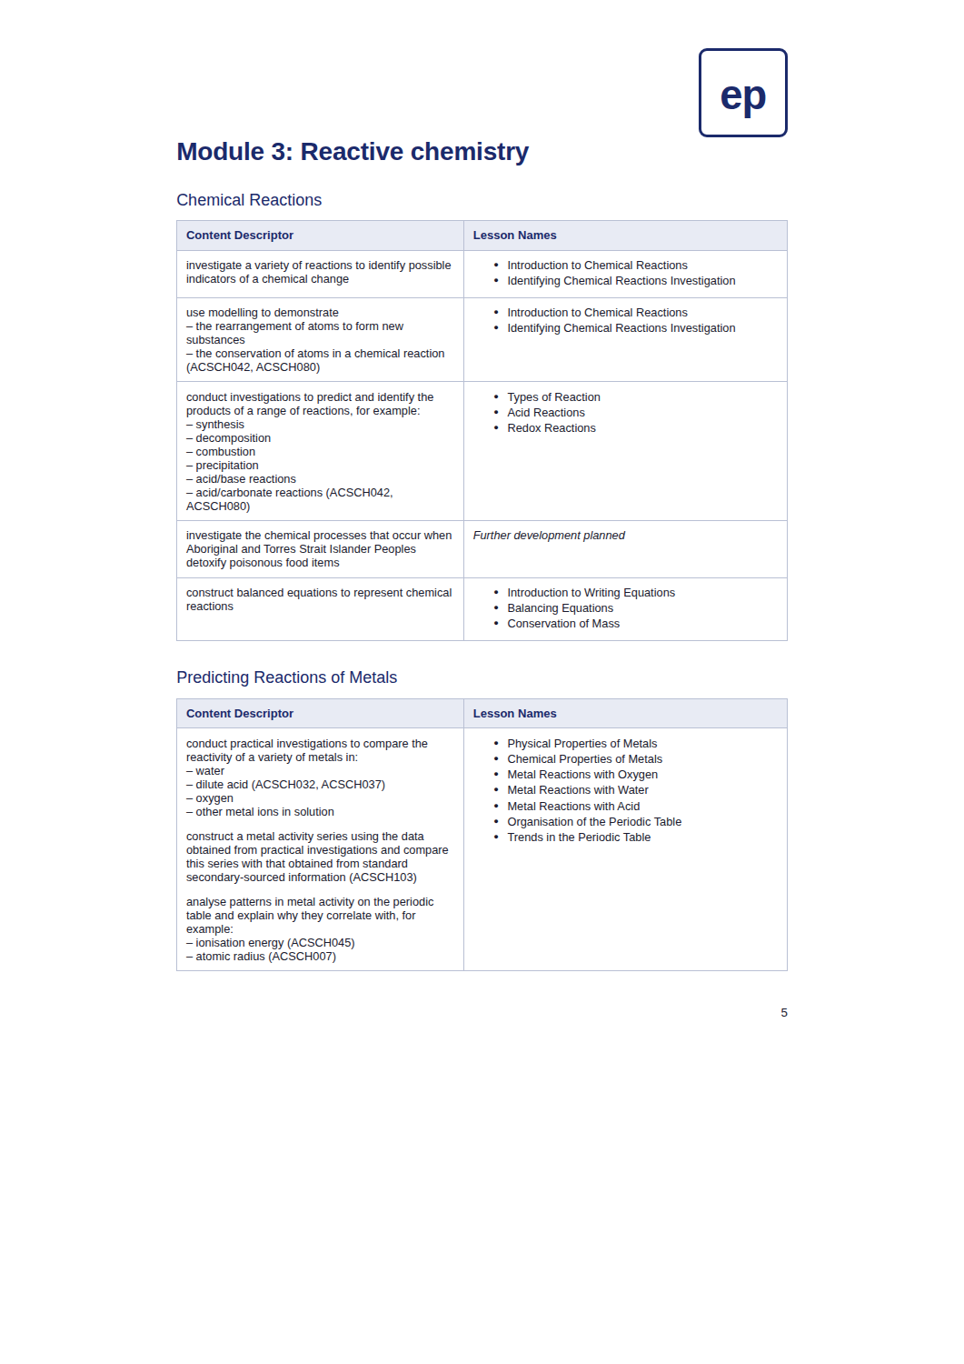ep
Module 3: Reactive chemistry
Chemical Reactions
| Content Descriptor | Lesson Names |
| --- | --- |
| investigate a variety of reactions to identify possible indicators of a chemical change | Introduction to Chemical Reactions Identifying Chemical Reactions Investigation |
| use modelling to demonstrate – the rearrangement of atoms to form new substances – the conservation of atoms in a chemical reaction (ACSCH042, ACSCH080) | Introduction to Chemical Reactions Identifying Chemical Reactions Investigation |
| conduct investigations to predict and identify the products of a range of reactions, for example: – synthesis – decomposition – combustion – precipitation – acid/base reactions – acid/carbonate reactions (ACSCH042, ACSCH080) | Types of Reaction Acid Reactions Redox Reactions |
| investigate the chemical processes that occur when Aboriginal and Torres Strait Islander Peoples detoxify poisonous food items | Further development planned |
| construct balanced equations to represent chemical reactions | Introduction to Writing Equations Balancing Equations Conservation of Mass |
Predicting Reactions of Metals
| Content Descriptor | Lesson Names |
| --- | --- |
| conduct practical investigations to compare the reactivity of a variety of metals in: – water – dilute acid (ACSCH032, ACSCH037) – oxygen – other metal ions in solution construct a metal activity series using the data obtained from practical investigations and compare this series with that obtained from standard secondary-sourced information (ACSCH103) analyse patterns in metal activity on the periodic table and explain why they correlate with, for example: – ionisation energy (ACSCH045) – atomic radius (ACSCH007) | Physical Properties of Metals Chemical Properties of Metals Metal Reactions with Oxygen Metal Reactions with Water Metal Reactions with Acid Organisation of the Periodic Table Trends in the Periodic Table |
5